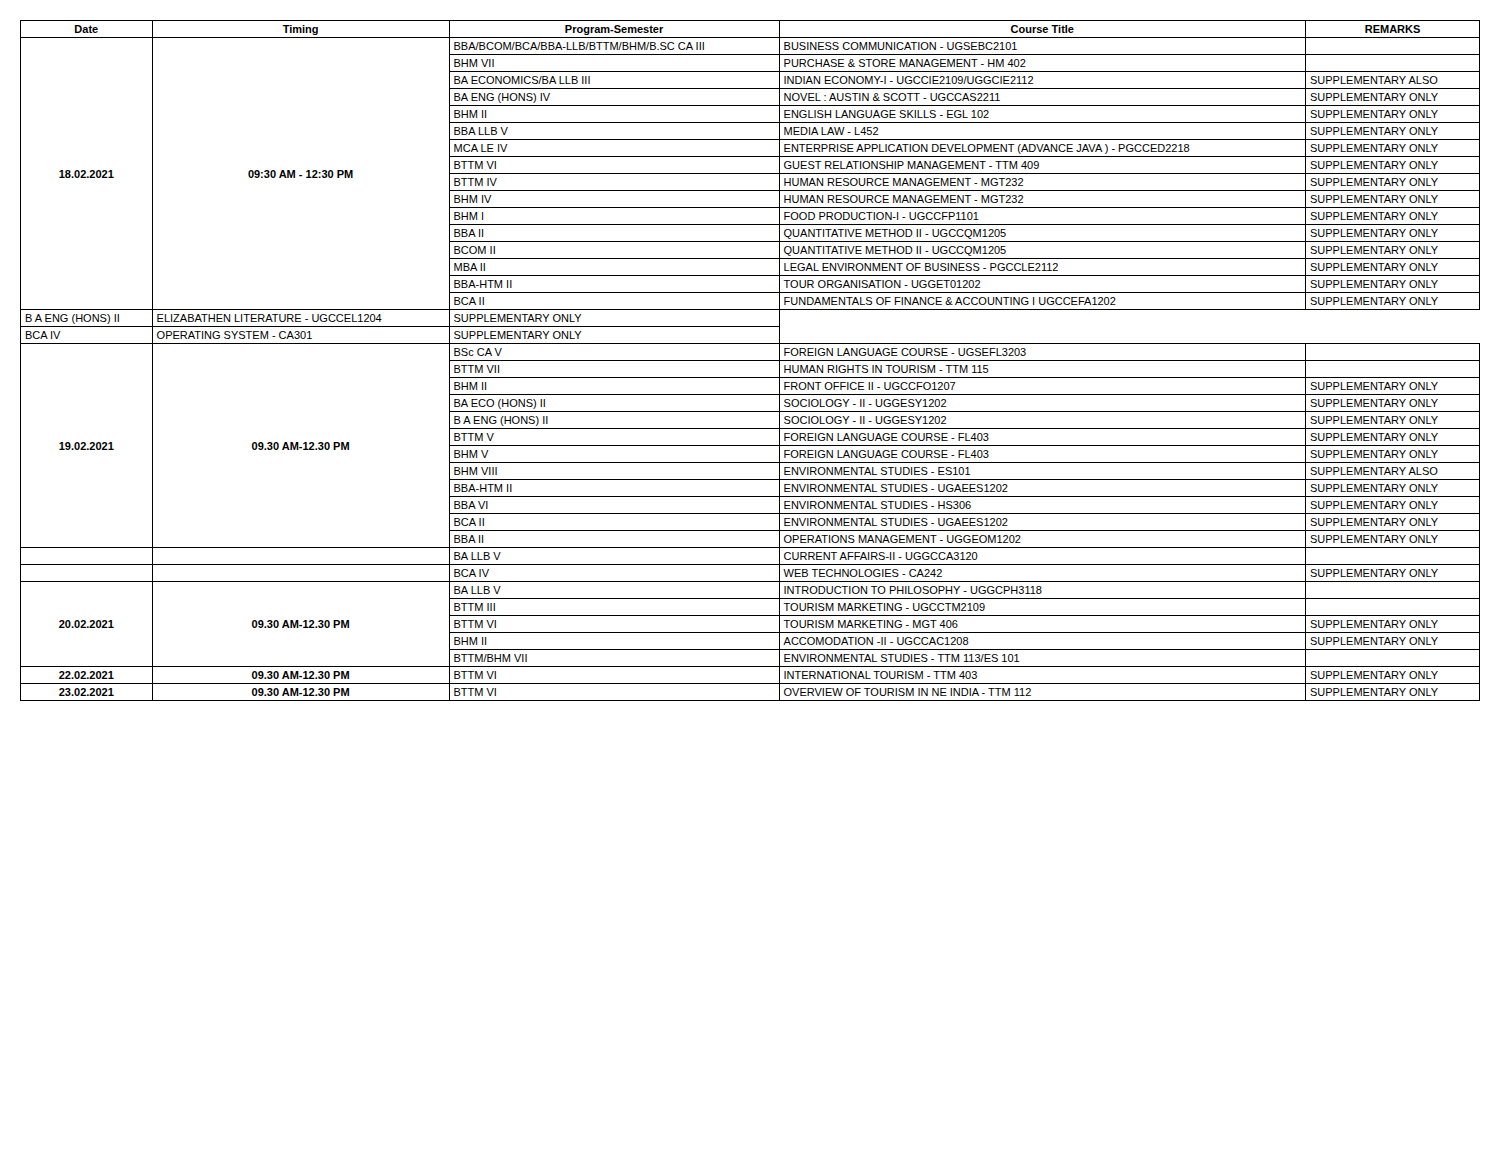| Date | Timing | Program-Semester | Course Title | REMARKS |
| --- | --- | --- | --- | --- |
| 18.02.2021 | 09:30 AM - 12:30 PM | BBA/BCOM/BCA/BBA-LLB/BTTM/BHM/B.SC CA III | BUSINESS COMMUNICATION - UGSEBC2101 | |
| BHM VII | PURCHASE & STORE MANAGEMENT - HM 402 | |
| BA ECONOMICS/BA LLB III | INDIAN ECONOMY-I - UGCCIE2109/UGGCIE2112 | SUPPLEMENTARY ALSO |
| BA ENG (HONS) IV | NOVEL : AUSTIN & SCOTT - UGCCAS2211 | SUPPLEMENTARY ONLY |
| BHM II | ENGLISH LANGUAGE SKILLS - EGL 102 | SUPPLEMENTARY ONLY |
| BBA LLB V | MEDIA LAW - L452 | SUPPLEMENTARY ONLY |
| MCA LE IV | ENTERPRISE APPLICATION DEVELOPMENT (ADVANCE JAVA ) - PGCCED2218 | SUPPLEMENTARY ONLY |
| BTTM VI | GUEST RELATIONSHIP MANAGEMENT - TTM 409 | SUPPLEMENTARY ONLY |
| BTTM IV | HUMAN RESOURCE MANAGEMENT - MGT232 | SUPPLEMENTARY ONLY |
| BHM IV | HUMAN RESOURCE MANAGEMENT - MGT232 | SUPPLEMENTARY ONLY |
| BHM I | FOOD PRODUCTION-I - UGCCFP1101 | SUPPLEMENTARY ONLY |
| BBA II | QUANTITATIVE METHOD II - UGCCQM1205 | SUPPLEMENTARY ONLY |
| BCOM II | QUANTITATIVE METHOD II - UGCCQM1205 | SUPPLEMENTARY ONLY |
| MBA II | LEGAL ENVIRONMENT OF BUSINESS - PGCCLE2112 | SUPPLEMENTARY ONLY |
| BBA-HTM II | TOUR ORGANISATION - UGGET01202 | SUPPLEMENTARY ONLY |
| BCA II | FUNDAMENTALS OF FINANCE & ACCOUNTING I UGCCEFA1202 | SUPPLEMENTARY ONLY |
| B A ENG (HONS) II | ELIZABATHEN LITERATURE - UGCCEL1204 | SUPPLEMENTARY ONLY |
| BCA IV | OPERATING SYSTEM - CA301 | SUPPLEMENTARY ONLY |
| 19.02.2021 | 09.30 AM-12.30 PM | BSc CA V | FOREIGN LANGUAGE COURSE - UGSEFL3203 | |
| BTTM VII | HUMAN RIGHTS IN TOURISM - TTM 115 | |
| BHM II | FRONT OFFICE II - UGCCFO1207 | SUPPLEMENTARY ONLY |
| BA ECO (HONS) II | SOCIOLOGY - II - UGGESY1202 | SUPPLEMENTARY ONLY |
| B A ENG (HONS) II | SOCIOLOGY - II - UGGESY1202 | SUPPLEMENTARY ONLY |
| BTTM V | FOREIGN LANGUAGE COURSE - FL403 | SUPPLEMENTARY ONLY |
| BHM V | FOREIGN LANGUAGE COURSE - FL403 | SUPPLEMENTARY ONLY |
| BHM VIII | ENVIRONMENTAL STUDIES - ES101 | SUPPLEMENTARY ALSO |
| BBA-HTM II | ENVIRONMENTAL STUDIES - UGAEES1202 | SUPPLEMENTARY ONLY |
| BBA VI | ENVIRONMENTAL STUDIES - HS306 | SUPPLEMENTARY ONLY |
| BCA II | ENVIRONMENTAL STUDIES - UGAEES1202 | SUPPLEMENTARY ONLY |
| BBA II | OPERATIONS MANAGEMENT - UGGEOM1202 | SUPPLEMENTARY ONLY |
| | | BA LLB V | CURRENT AFFAIRS-II - UGGCCA3120 | |
| | | BCA IV | WEB TECHNOLOGIES - CA242 | SUPPLEMENTARY ONLY |
| 20.02.2021 | 09.30 AM-12.30 PM | BA LLB V | INTRODUCTION TO PHILOSOPHY - UGGCPH3118 | |
| BTTM III | TOURISM MARKETING - UGCCTM2109 | |
| BTTM VI | TOURISM MARKETING - MGT 406 | SUPPLEMENTARY ONLY |
| BHM II | ACCOMODATION -II - UGCCAC1208 | SUPPLEMENTARY ONLY |
| BTTM/BHM VII | ENVIRONMENTAL STUDIES - TTM 113/ES 101 | |
| 22.02.2021 | 09.30 AM-12.30 PM | BTTM VI | INTERNATIONAL TOURISM - TTM 403 | SUPPLEMENTARY ONLY |
| 23.02.2021 | 09.30 AM-12.30 PM | BTTM VI | OVERVIEW OF TOURISM IN NE INDIA - TTM 112 | SUPPLEMENTARY ONLY |